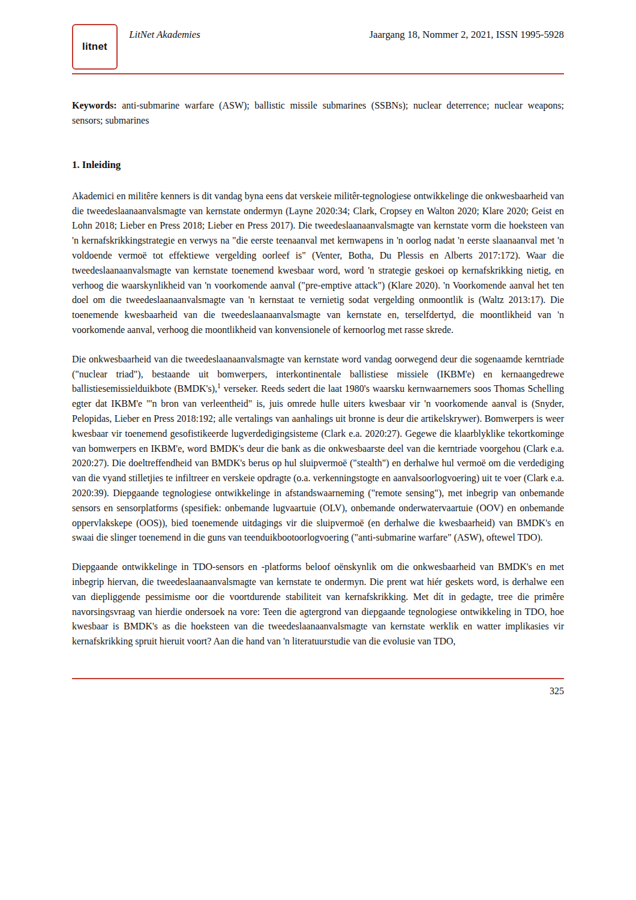litnet
LitNet Akademies Jaargang 18, Nommer 2, 2021, ISSN 1995-5928
Keywords: anti-submarine warfare (ASW); ballistic missile submarines (SSBNs); nuclear deterrence; nuclear weapons; sensors; submarines
1. Inleiding
Akademici en militêre kenners is dit vandag byna eens dat verskeie militêr-tegnologiese ontwikkelinge die onkwesbaarheid van die tweedeslaanaanvalsmagte van kernstate ondermyn (Layne 2020:34; Clark, Cropsey en Walton 2020; Klare 2020; Geist en Lohn 2018; Lieber en Press 2018; Lieber en Press 2017). Die tweedeslaanaanvalsmagte van kernstate vorm die hoeksteen van 'n kernafskrikkingstrategie en verwys na "die eerste teenaanval met kernwapens in 'n oorlog nadat 'n eerste slaanaanval met 'n voldoende vermoë tot effektiewe vergelding oorleef is" (Venter, Botha, Du Plessis en Alberts 2017:172). Waar die tweedeslaanaanvalsmagte van kernstate toenemend kwesbaar word, word 'n strategie geskoei op kernafskrikking nietig, en verhoog die waarskynlikheid van 'n voorkomende aanval ("pre-emptive attack") (Klare 2020). 'n Voorkomende aanval het ten doel om die tweedeslaanaanvalsmagte van 'n kernstaat te vernietig sodat vergelding onmoontlik is (Waltz 2013:17). Die toenemende kwesbaarheid van die tweedeslaanaanvalsmagte van kernstate en, terselfdertyd, die moontlikheid van 'n voorkomende aanval, verhoog die moontlikheid van konvensionele of kernoorlog met rasse skrede.
Die onkwesbaarheid van die tweedeslaanaanvalsmagte van kernstate word vandag oorwegend deur die sogenaamde kerntriade ("nuclear triad"), bestaande uit bomwerpers, interkontinentale ballistiese missiele (IKBM'e) en kernaangedrewe ballistiesemissielduikbote (BMDK's),1 verseker. Reeds sedert die laat 1980's waarsku kernwaarnemers soos Thomas Schelling egter dat IKBM'e "'n bron van verleentheid" is, juis omrede hulle uiters kwesbaar vir 'n voorkomende aanval is (Snyder, Pelopidas, Lieber en Press 2018:192; alle vertalings van aanhalings uit bronne is deur die artikelskrywer). Bomwerpers is weer kwesbaar vir toenemend gesofistikeerde lugverdedigingsisteme (Clark e.a. 2020:27). Gegewe die klaarblyklike tekortkominge van bomwerpers en IKBM'e, word BMDK's deur die bank as die onkwesbaarste deel van die kerntriade voorgehou (Clark e.a. 2020:27). Die doeltreffendheid van BMDK's berus op hul sluipvermoë ("stealth") en derhalwe hul vermoë om die verdediging van die vyand stilletjies te infiltreer en verskeie opdragte (o.a. verkenningstogte en aanvalsoorlogvoering) uit te voer (Clark e.a. 2020:39). Diepgaande tegnologiese ontwikkelinge in afstandswaarneming ("remote sensing"), met inbegrip van onbemande sensors en sensorplatforms (spesifiek: onbemande lugvaartuie (OLV), onbemande onderwatervaartuie (OOV) en onbemande oppervlakskepe (OOS)), bied toenemende uitdagings vir die sluipvermoë (en derhalwe die kwesbaarheid) van BMDK's en swaai die slinger toenemend in die guns van teenduikbootoorlogvoering ("anti-submarine warfare" (ASW), oftewel TDO).
Diepgaande ontwikkelinge in TDO-sensors en -platforms beloof oënskynlik om die onkwesbaarheid van BMDK's en met inbegrip hiervan, die tweedeslaanaanvalsmagte van kernstate te ondermyn. Die prent wat hiér geskets word, is derhalwe een van diepliggende pessimisme oor die voortdurende stabiliteit van kernafskrikking. Met dít in gedagte, tree die primêre navorsingsvraag van hierdie ondersoek na vore: Teen die agtergrond van diepgaande tegnologiese ontwikkeling in TDO, hoe kwesbaar is BMDK's as die hoeksteen van die tweedeslaanaanvalsmagte van kernstate werklik en watter implikasies vir kernafskrikking spruit hieruit voort? Aan die hand van 'n literatuurstudie van die evolusie van TDO,
325